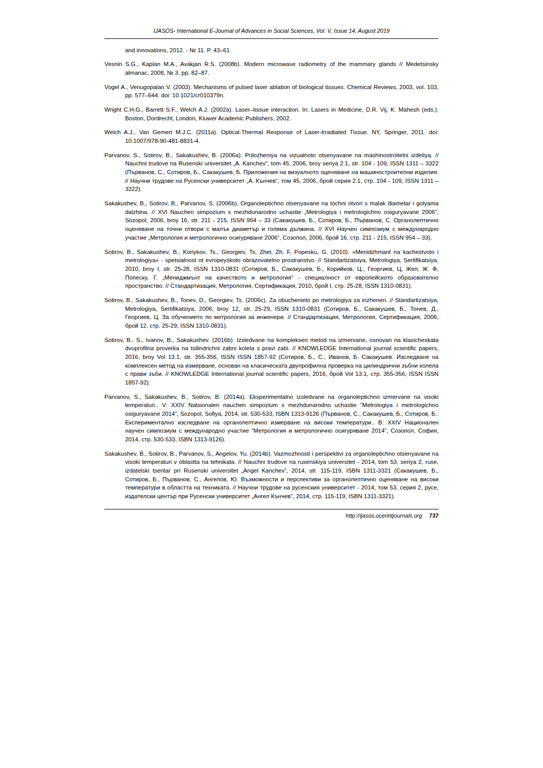IJASOS- International E-Journal of Advances in Social Sciences, Vol. V, Issue 14, August 2019
and innovations, 2012. - № 11. P. 43–61.
Vesnin S.G., Kaplan M.A., Avakjan R.S. (2008b). Modern microwave radiometry of the mammary glands // Medetsinsky almanac, 2008, № 3. pp. 82–87.
Vogel A., Venugopalan V. (2003). Mechanisms of pulsed laser ablation of biological tissues. Chemical Reviews, 2003, vol. 103, pp. 577–644. doi: 10.1021/cr010379n.
Wright C.H.G., Barrett S.F., Welch A.J. (2002a). Laser–tissue interaction. In: Lasers in Medicine, D.R. Vij, K. Mahesh (eds.). Boston, Dordrecht, London, Kluwer Academic Publishers, 2002.
Welch A.J., Van Gemert M.J.C. (2011a). Optical-Thermal Response of Laser-Irradiated Tissue. NY, Springer, 2011. doi: 10.1007/978-90-481-8831-4.
Parvanov, S., Sotirov, B., Sakakushev, B. (2006a). Prilozheniya na vizualnoto otsenyavane na mashinostroitelni izdeliya. // Nauchni trudove na Rusenski universitet „A. Kanchev“, tom 45, 2006, broy seriya 2.1, str. 104 - 109, ISSN 1311 – 3322 (Първанов, С., Сотиров, Б., Сакакушев, Б. Приложения на визуалното оценяване на машиностроителни изделия. // Научни трудове на Русенски университет „А. Кънчев“, том 45, 2006, брой серия 2.1, стр. 104 - 109, ISSN 1311 – 3322).
Sakakushev, B., Sotirov, B., Parvanov, S. (2006b). Organoleptichno otsenyavane na tochni otvori s malak diametar i golyama dalzhina. // XVI Nauchen simpozium s mezhdunarodno uchastie „Metrologiya i metrologichno osiguryavane 2006“, Sozopol, 2006, broy 16, str. 211 - 215, ISSN 954 – 33 (Сакакушев, Б., Сотиров, Б., Първанов, С. Органолептично оценяване на точни отвори с малък диаметър и голяма дължина. // XVI Научен симпозиум с международно участие „Метрология и метрологично осигуряване 2006“, Созопол, 2006, брой 16, стр. 211 - 215, ISSN 954 – 33).
Sotirov, B., Sakakushev, B., Koriykov, Ts., Georgiev, Ts, Zhel, Zh. F, Popesku, G. (2010). «Menidzhmant na kachestvoto i metrologiya» - spetsialnost ot evropeyskoto obrazovatelno prostranstvo. // Standartizatsiya, Metrologiya, Sertifikatsiya, 2010, broy I, str. 25-28, ISSN 1310-0831 (Сотиров, Б., Сакакушев, Б., Корийков, Ц., Георгиев, Ц, Жел, Ж. Ф, Попеску, Г. „Мениджмънт на качеството и метрология“ - специалност от европейското образователно пространство. // Стандартизация, Метрология, Сертификация, 2010, брой I, стр. 25-28, ISSN 1310-0831).
Sotirov, B., Sakakushev, B., Tonev, D., Georgiev, Ts. (2006c). Za obuchenieto po metrologiya za inzheneri. // Standartizatsiya, Metrologiya, Sertifikatsiya, 2006, broy 12, str. 25-29, ISSN 1310-0831 (Сотиров, Б., Сакакушев, Б., Тонев, Д., Георгиев, Ц. За обучението по метрология за инженери. // Стандартизация, Метрология, Сертификация, 2006, брой 12, стр. 25-29, ISSN 1310-0831).
Sotirov, B., S., Ivanov, B., Sakakushev. (2016b). Izsledvane na kompleksen metod na izmervane, osnovan na klasicheskata dvuprofilna proverka na tsilindrichni zabni kolela s pravi zabi. // KNOWLEDGE International journal scientific papers, 2016, broy Vol 13.1, str. 355-356, ISSN ISSN 1857-92 (Сотиров, Б., С., Иванов, Б. Сакакушев. Изследване на комплексен метод на измерване, основан на класическата двупрофилна проверка на цилиндрични зъбни колела с прави зъби. // KNOWLEDGE International journal scientific papers, 2016, брой Vol 13.1, стр. 355-356, ISSN ISSN 1857-92).
Parvanov, S., Sakakushev, B., Sotirov, B. (2014a). Eksperimentalno izsledvane na organoleptichno izmervane na visoki temperaturi.. V: XXIV Natsionalen nauchen simpozium s mezhdunarodno uchastie “Metrologiya i metrologichno osiguryavane 2014”, Sozopol, Sofiya, 2014, str. 530-533, ISBN 1313-9126 (Първанов, С., Сакакушев, Б., Сотиров, Б.. Експериментално изследване на органолептично измерване на високи температури.. В: XXIV Национален научен симпозиум с международно участие “Метрология и метрологично осигуряване 2014”, Созопол, София, 2014, стр. 530-533, ISBN 1313-9126).
Sakakushev, B., Sotirov, B., Parvanov, S., Angelov, Yu. (2014b). Vazmozhnosti i perspektivi za organoleptichno otsenyavane na visoki temperaturi v oblastta na tehnikata. // Nauchni trudove na rusenskiya universitet - 2014, tom 53, seriya 2, ruse, izdatelski tsentar pri Rusenski universitet „Angel Kanchev“, 2014, str. 115-119, ISBN 1311-3321 (Сакакушев, Б., Сотиров, Б., Първанов, С., Ангелов, Ю. Възможности и перспективи за органолептично оценяване на високи температури в областта на техниката. // Научни трудове на русенския университет - 2014, том 53, серия 2, русе, издателски център при Русенски университет „Ангел Кънчев“, 2014, стр. 115-119, ISBN 1311-3321).
http://ijasos.ocerintjournals.org 737